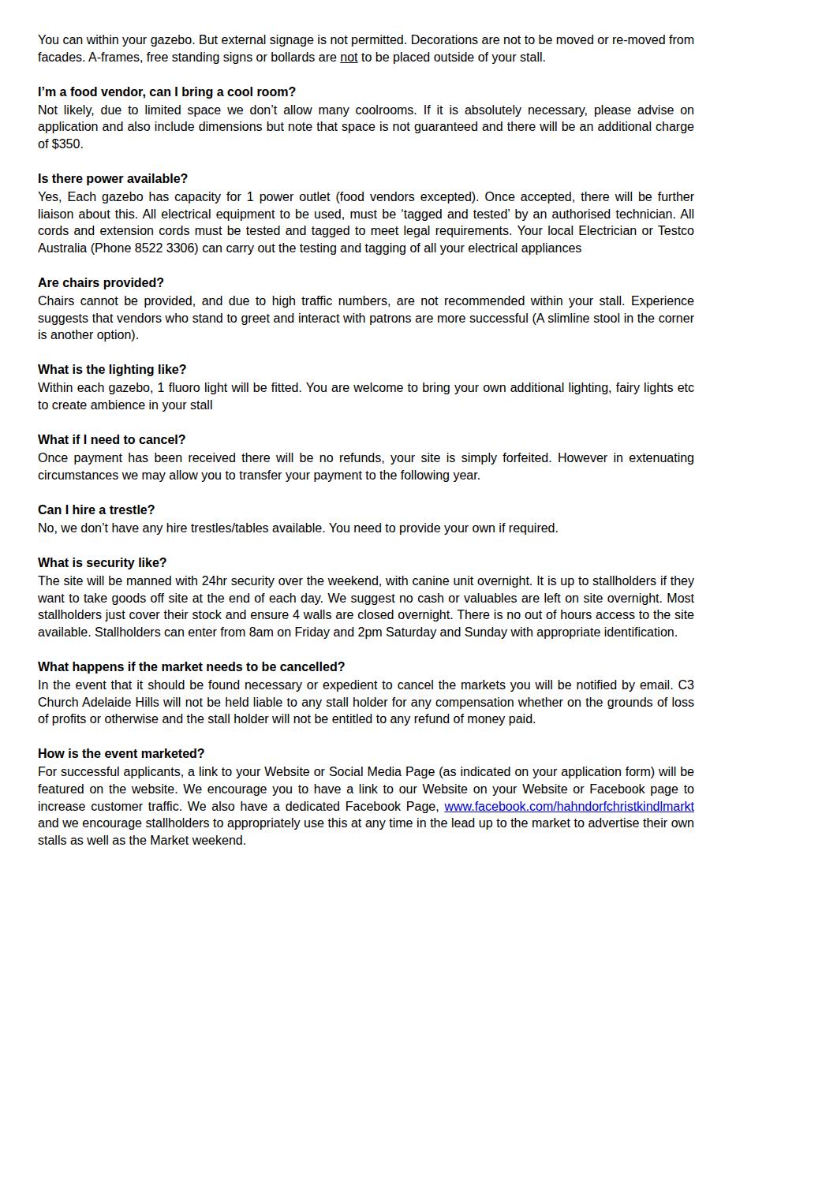You can within your gazebo. But external signage is not permitted. Decorations are not to be moved or re-moved from facades. A-frames, free standing signs or bollards are not to be placed outside of your stall.
I’m a food vendor, can I bring a cool room?
Not likely, due to limited space we don’t allow many coolrooms. If it is absolutely necessary, please advise on application and also include dimensions but note that space is not guaranteed and there will be an additional charge of $350.
Is there power available?
Yes, Each gazebo has capacity for 1 power outlet (food vendors excepted). Once accepted, there will be further liaison about this. All electrical equipment to be used, must be ‘tagged and tested’ by an authorised technician. All cords and extension cords must be tested and tagged to meet legal requirements. Your local Electrician or Testco Australia (Phone 8522 3306) can carry out the testing and tagging of all your electrical appliances
Are chairs provided?
Chairs cannot be provided, and due to high traffic numbers, are not recommended within your stall. Experience suggests that vendors who stand to greet and interact with patrons are more successful (A slimline stool in the corner is another option).
What is the lighting like?
Within each gazebo, 1 fluoro light will be fitted. You are welcome to bring your own additional lighting, fairy lights etc to create ambience in your stall
What if I need to cancel?
Once payment has been received there will be no refunds, your site is simply forfeited. However in extenuating circumstances we may allow you to transfer your payment to the following year.
Can I hire a trestle?
No, we don’t have any hire trestles/tables available. You need to provide your own if required.
What is security like?
The site will be manned with 24hr security over the weekend, with canine unit overnight. It is up to stallholders if they want to take goods off site at the end of each day. We suggest no cash or valuables are left on site overnight. Most stallholders just cover their stock and ensure 4 walls are closed overnight. There is no out of hours access to the site available. Stallholders can enter from 8am on Friday and 2pm Saturday and Sunday with appropriate identification.
What happens if the market needs to be cancelled?
In the event that it should be found necessary or expedient to cancel the markets you will be notified by email. C3 Church Adelaide Hills will not be held liable to any stall holder for any compensation whether on the grounds of loss of profits or otherwise and the stall holder will not be entitled to any refund of money paid.
How is the event marketed?
For successful applicants, a link to your Website or Social Media Page (as indicated on your application form) will be featured on the website. We encourage you to have a link to our Website on your Website or Facebook page to increase customer traffic. We also have a dedicated Facebook Page, www.facebook.com/hahndorfchristkindlmarkt and we encourage stallholders to appropriately use this at any time in the lead up to the market to advertise their own stalls as well as the Market weekend.